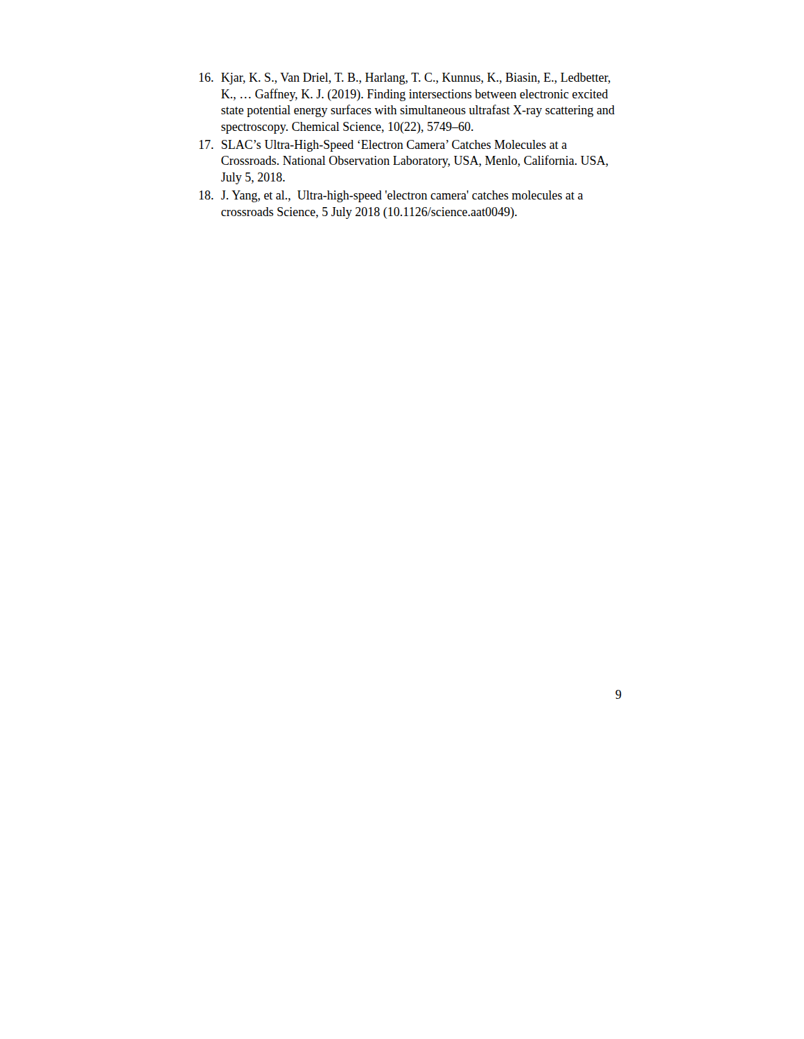Kjar, K. S., Van Driel, T. B., Harlang, T. C., Kunnus, K., Biasin, E., Ledbetter, K., … Gaffney, K. J. (2019). Finding intersections between electronic excited state potential energy surfaces with simultaneous ultrafast X-ray scattering and spectroscopy. Chemical Science, 10(22), 5749–60.
SLAC’s Ultra-High-Speed ‘Electron Camera’ Catches Molecules at a Crossroads. National Observation Laboratory, USA, Menlo, California. USA, July 5, 2018.
J. Yang, et al., Ultra-high-speed 'electron camera' catches molecules at a crossroads Science, 5 July 2018 (10.1126/science.aat0049).
9